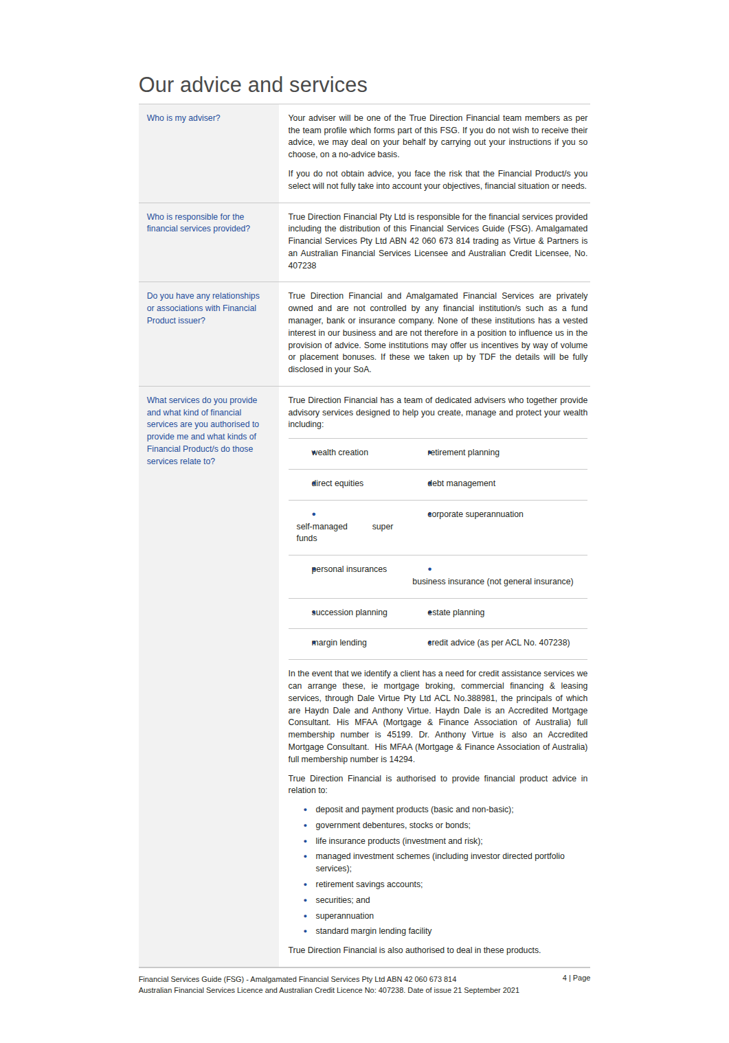Our advice and services
| Who is my adviser? | Your adviser will be one of the True Direction Financial team members as per the team profile which forms part of this FSG. If you do not wish to receive their advice, we may deal on your behalf by carrying out your instructions if you so choose, on a no-advice basis. If you do not obtain advice, you face the risk that the Financial Product/s you select will not fully take into account your objectives, financial situation or needs. |
| Who is responsible for the financial services provided? | True Direction Financial Pty Ltd is responsible for the financial services provided including the distribution of this Financial Services Guide (FSG). Amalgamated Financial Services Pty Ltd ABN 42 060 673 814 trading as Virtue & Partners is an Australian Financial Services Licensee and Australian Credit Licensee, No. 407238 |
| Do you have any relationships or associations with Financial Product issuer? | True Direction Financial and Amalgamated Financial Services are privately owned and are not controlled by any financial institution/s such as a fund manager, bank or insurance company. None of these institutions has a vested interest in our business and are not therefore in a position to influence us in the provision of advice. Some institutions may offer us incentives by way of volume or placement bonuses. If these we taken up by TDF the details will be fully disclosed in your SoA. |
| What services do you provide and what kind of financial services are you authorised to provide me and what kinds of Financial Product/s do those services relate to? | True Direction Financial has a team of dedicated advisers who together provide advisory services designed to help you create, manage and protect your wealth including: / ● wealth creation / ● retirement planning / / ● direct equities / ● debt management / / ● self-managed super funds / ● corporate superannuation / / ● personal insurances / ● business insurance (not general insurance) / / ● succession planning / ● estate planning / / ● margin lending / ● credit advice (as per ACL No. 407238) / In the event that we identify a client has a need for credit assistance services we can arrange these, ie mortgage broking, commercial financing & leasing services, through Dale Virtue Pty Ltd ACL No.388981, the principals of which are Haydn Dale and Anthony Virtue. Haydn Dale is an Accredited Mortgage Consultant. His MFAA (Mortgage & Finance Association of Australia) full membership number is 45199. Dr. Anthony Virtue is also an Accredited Mortgage Consultant. His MFAA (Mortgage & Finance Association of Australia) full membership number is 14294. True Direction Financial is authorised to provide financial product advice in relation to: deposit and payment products (basic and non-basic); government debentures, stocks or bonds; life insurance products (investment and risk); managed investment schemes (including investor directed portfolio services); retirement savings accounts; securities; and superannuation standard margin lending facility True Direction Financial is also authorised to deal in these products. |
Financial Services Guide (FSG) - Amalgamated Financial Services Pty Ltd ABN 42 060 673 814
Australian Financial Services Licence and Australian Credit Licence No: 407238. Date of issue 21 September 2021
4 | Page